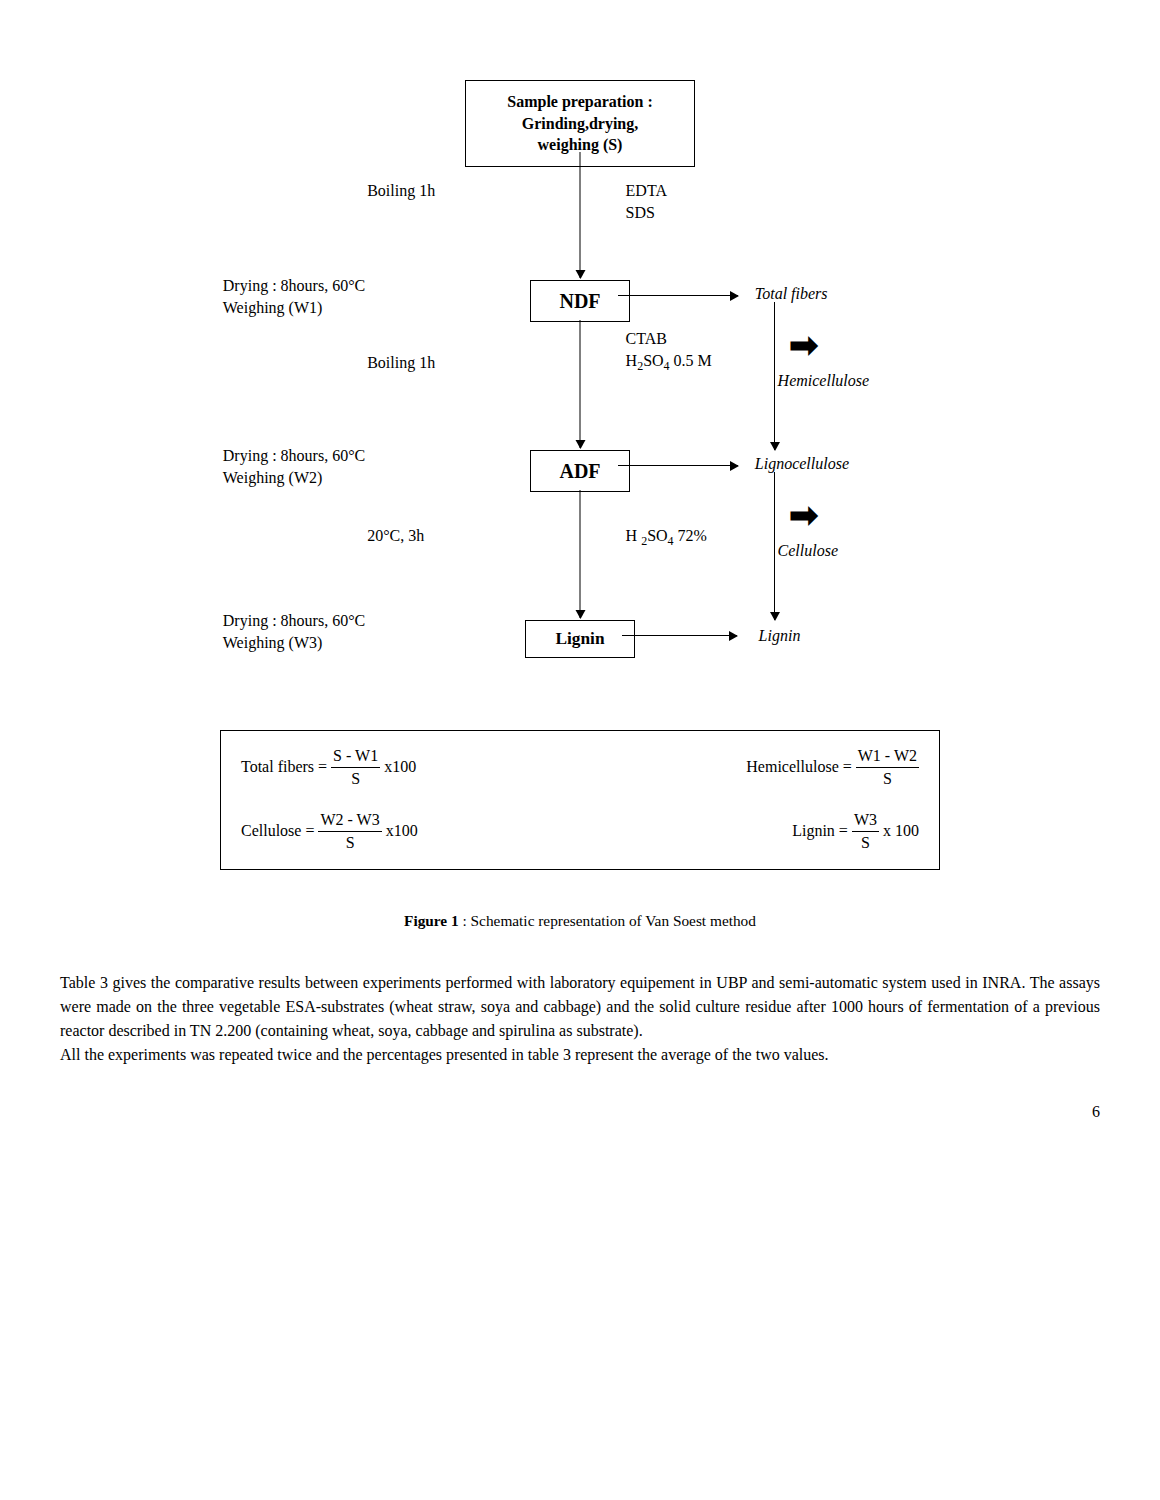Sample preparation :
Grinding,drying,
weighing (S)
Boiling 1h
EDTA
SDS
NDF
Total fibers
Drying : 8hours, 60°C
Weighing (W1)
CTAB
H2SO4 0.5 M
Boiling 1h
➡
Hemicellulose
ADF
Lignocellulose
Drying : 8hours, 60°C
Weighing (W2)
20°C, 3h
H 2SO4 72%
➡
Cellulose
Lignin
Lignin
Drying : 8hours, 60°C
Weighing (W3)
Total fibers = S - W1 S x100 Hemicellulose = W1 - W2 S
Cellulose = W2 - W3 S x100 Lignin = W3 S x 100
Figure 1 : Schematic representation of Van Soest method
Table 3 gives the comparative results between experiments performed with laboratory equipement in UBP and semi-automatic system used in INRA. The assays were made on the three vegetable ESA-substrates (wheat straw, soya and cabbage) and the solid culture residue after 1000 hours of fermentation of a previous reactor described in TN 2.200 (containing wheat, soya, cabbage and spirulina as substrate).
All the experiments was repeated twice and the percentages presented in table 3 represent the average of the two values.
6